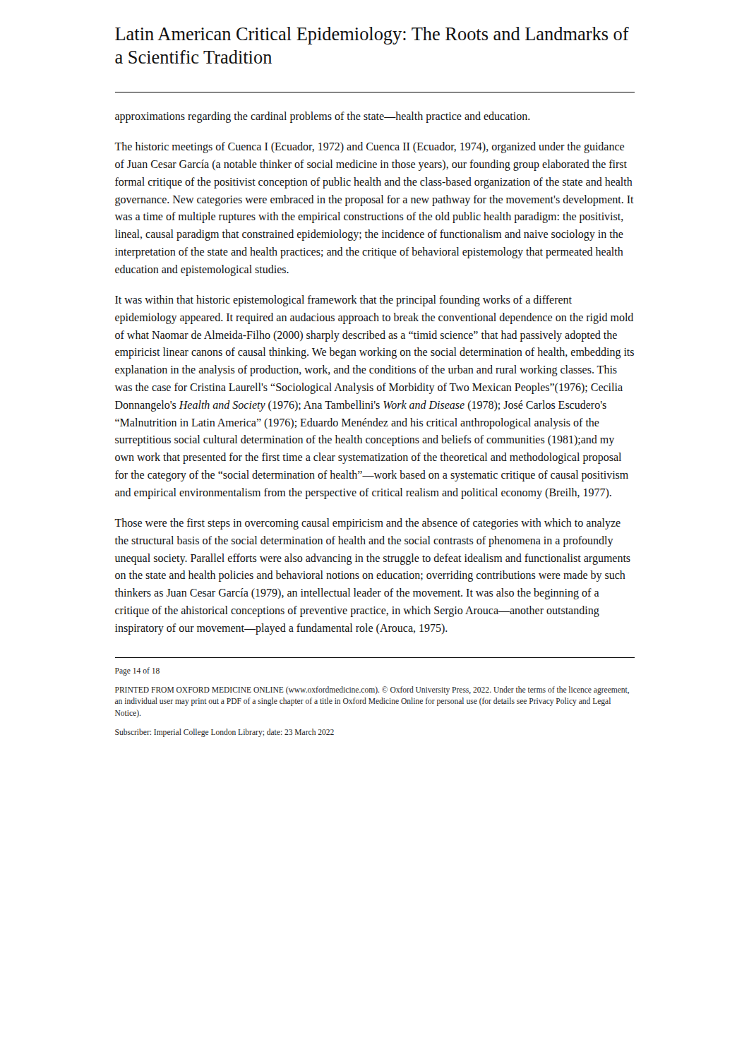Latin American Critical Epidemiology: The Roots and Landmarks of a Scientific Tradition
approximations regarding the cardinal problems of the state—health practice and education.
The historic meetings of Cuenca I (Ecuador, 1972) and Cuenca II (Ecuador, 1974), organized under the guidance of Juan Cesar García (a notable thinker of social medicine in those years), our founding group elaborated the first formal critique of the positivist conception of public health and the class-based organization of the state and health governance. New categories were embraced in the proposal for a new pathway for the movement's development. It was a time of multiple ruptures with the empirical constructions of the old public health paradigm: the positivist, lineal, causal paradigm that constrained epidemiology; the incidence of functionalism and naive sociology in the interpretation of the state and health practices; and the critique of behavioral epistemology that permeated health education and epistemological studies.
It was within that historic epistemological framework that the principal founding works of a different epidemiology appeared. It required an audacious approach to break the conventional dependence on the rigid mold of what Naomar de Almeida-Filho (2000) sharply described as a “timid science” that had passively adopted the empiricist linear canons of causal thinking. We began working on the social determination of health, embedding its explanation in the analysis of production, work, and the conditions of the urban and rural working classes. This was the case for Cristina Laurell's “Sociological Analysis of Morbidity of Two Mexican Peoples”(1976); Cecilia Donnangelo's Health and Society (1976); Ana Tambellini's Work and Disease (1978); José Carlos Escudero's “Malnutrition in Latin America” (1976); Eduardo Menéndez and his critical anthropological analysis of the surreptitious social cultural determination of the health conceptions and beliefs of communities (1981);and my own work that presented for the first time a clear systematization of the theoretical and methodological proposal for the category of the “social determination of health”—work based on a systematic critique of causal positivism and empirical environmentalism from the perspective of critical realism and political economy (Breilh, 1977).
Those were the first steps in overcoming causal empiricism and the absence of categories with which to analyze the structural basis of the social determination of health and the social contrasts of phenomena in a profoundly unequal society. Parallel efforts were also advancing in the struggle to defeat idealism and functionalist arguments on the state and health policies and behavioral notions on education; overriding contributions were made by such thinkers as Juan Cesar García (1979), an intellectual leader of the movement. It was also the beginning of a critique of the ahistorical conceptions of preventive practice, in which Sergio Arouca—another outstanding inspiratory of our movement—played a fundamental role (Arouca, 1975).
Page 14 of 18
PRINTED FROM OXFORD MEDICINE ONLINE (www.oxfordmedicine.com). © Oxford University Press, 2022. Under the terms of the licence agreement, an individual user may print out a PDF of a single chapter of a title in Oxford Medicine Online for personal use (for details see Privacy Policy and Legal Notice).
Subscriber: Imperial College London Library; date: 23 March 2022